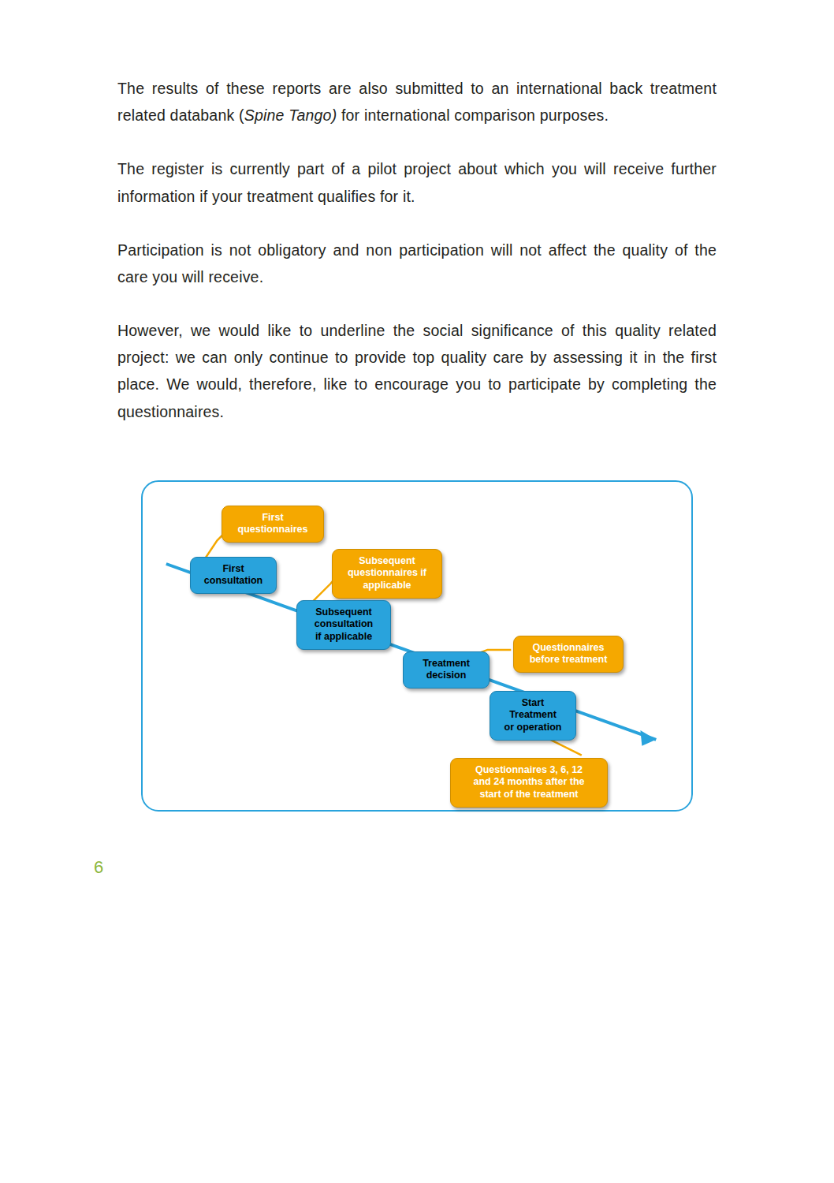The results of these reports are also submitted to an international back treatment related databank (Spine Tango) for international comparison purposes.
The register is currently part of a pilot project about which you will receive further information if your treatment qualifies for it.
Participation is not obligatory and non participation will not affect the quality of the care you will receive.
However, we would like to underline the social significance of this quality related project: we can only continue to provide top quality care by assessing it in the first place. We would, therefore, like to encourage you to participate by completing the questionnaires.
First
questionnaires
First
consultation
Subsequent
questionnaires if
applicable
Subsequent
consultation
if applicable
Treatment
decision
Questionnaires
before treatment
Start
Treatment
or operation
Questionnaires 3, 6, 12
and 24 months after the
start of the treatment
6